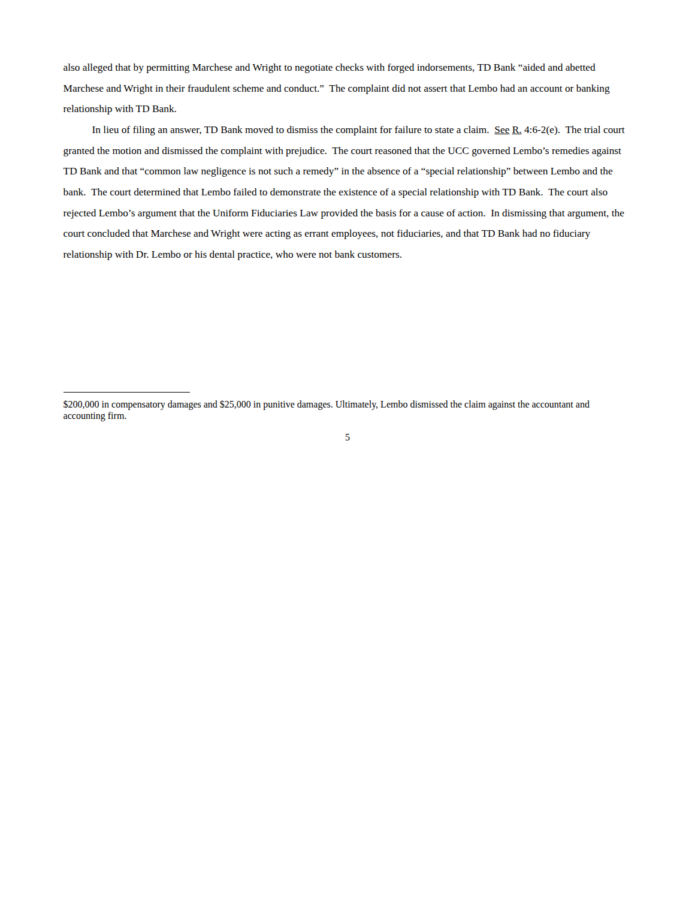also alleged that by permitting Marchese and Wright to negotiate checks with forged indorsements, TD Bank “aided and abetted Marchese and Wright in their fraudulent scheme and conduct.” The complaint did not assert that Lembo had an account or banking relationship with TD Bank.
In lieu of filing an answer, TD Bank moved to dismiss the complaint for failure to state a claim. See R. 4:6-2(e). The trial court granted the motion and dismissed the complaint with prejudice. The court reasoned that the UCC governed Lembo’s remedies against TD Bank and that “common law negligence is not such a remedy” in the absence of a “special relationship” between Lembo and the bank. The court determined that Lembo failed to demonstrate the existence of a special relationship with TD Bank. The court also rejected Lembo’s argument that the Uniform Fiduciaries Law provided the basis for a cause of action. In dismissing that argument, the court concluded that Marchese and Wright were acting as errant employees, not fiduciaries, and that TD Bank had no fiduciary relationship with Dr. Lembo or his dental practice, who were not bank customers.
$200,000 in compensatory damages and $25,000 in punitive damages. Ultimately, Lembo dismissed the claim against the accountant and accounting firm.
5